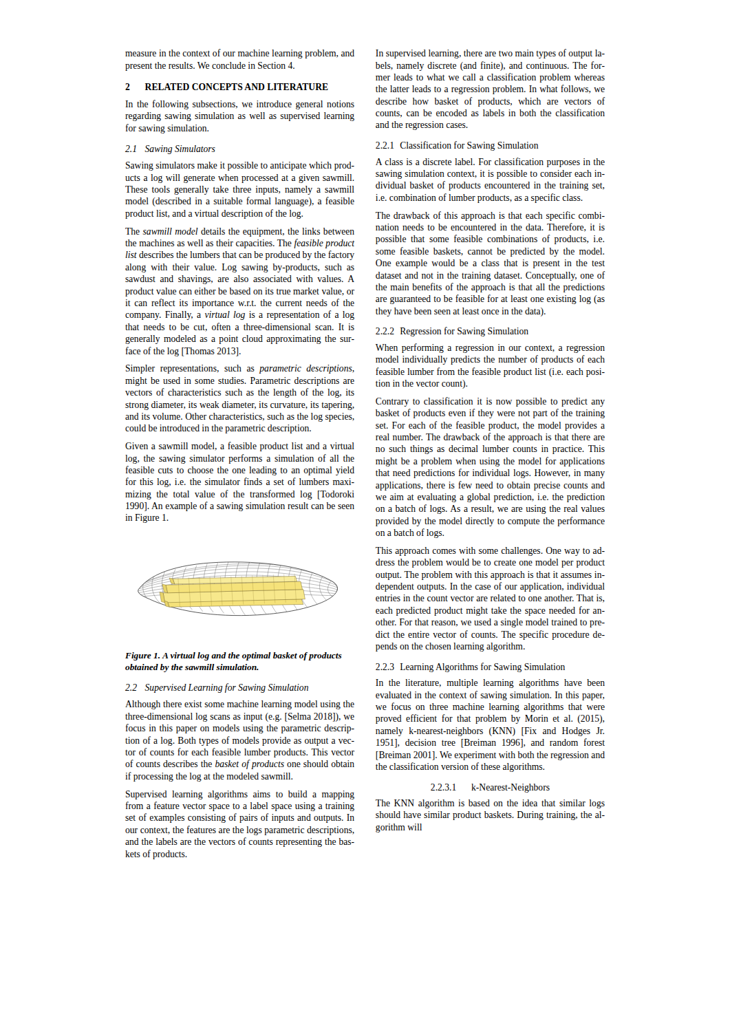measure in the context of our machine learning problem, and present the results. We conclude in Section 4.
2 RELATED CONCEPTS AND LITERATURE
In the following subsections, we introduce general notions regarding sawing simulation as well as supervised learning for sawing simulation.
2.1 Sawing Simulators
Sawing simulators make it possible to anticipate which products a log will generate when processed at a given sawmill. These tools generally take three inputs, namely a sawmill model (described in a suitable formal language), a feasible product list, and a virtual description of the log.
The sawmill model details the equipment, the links between the machines as well as their capacities. The feasible product list describes the lumbers that can be produced by the factory along with their value. Log sawing by-products, such as sawdust and shavings, are also associated with values. A product value can either be based on its true market value, or it can reflect its importance w.r.t. the current needs of the company. Finally, a virtual log is a representation of a log that needs to be cut, often a three-dimensional scan. It is generally modeled as a point cloud approximating the surface of the log [Thomas 2013].
Simpler representations, such as parametric descriptions, might be used in some studies. Parametric descriptions are vectors of characteristics such as the length of the log, its strong diameter, its weak diameter, its curvature, its tapering, and its volume. Other characteristics, such as the log species, could be introduced in the parametric description.
Given a sawmill model, a feasible product list and a virtual log, the sawing simulator performs a simulation of all the feasible cuts to choose the one leading to an optimal yield for this log, i.e. the simulator finds a set of lumbers maximizing the total value of the transformed log [Todoroki 1990]. An example of a sawing simulation result can be seen in Figure 1.
Figure 1. A virtual log and the optimal basket of products obtained by the sawmill simulation.
2.2 Supervised Learning for Sawing Simulation
Although there exist some machine learning model using the three-dimensional log scans as input (e.g. [Selma 2018]), we focus in this paper on models using the parametric description of a log. Both types of models provide as output a vector of counts for each feasible lumber products. This vector of counts describes the basket of products one should obtain if processing the log at the modeled sawmill.
Supervised learning algorithms aims to build a mapping from a feature vector space to a label space using a training set of examples consisting of pairs of inputs and outputs. In our context, the features are the logs parametric descriptions, and the labels are the vectors of counts representing the baskets of products.
In supervised learning, there are two main types of output labels, namely discrete (and finite), and continuous. The former leads to what we call a classification problem whereas the latter leads to a regression problem. In what follows, we describe how basket of products, which are vectors of counts, can be encoded as labels in both the classification and the regression cases.
2.2.1 Classification for Sawing Simulation
A class is a discrete label. For classification purposes in the sawing simulation context, it is possible to consider each individual basket of products encountered in the training set, i.e. combination of lumber products, as a specific class.
The drawback of this approach is that each specific combination needs to be encountered in the data. Therefore, it is possible that some feasible combinations of products, i.e. some feasible baskets, cannot be predicted by the model. One example would be a class that is present in the test dataset and not in the training dataset. Conceptually, one of the main benefits of the approach is that all the predictions are guaranteed to be feasible for at least one existing log (as they have been seen at least once in the data).
2.2.2 Regression for Sawing Simulation
When performing a regression in our context, a regression model individually predicts the number of products of each feasible lumber from the feasible product list (i.e. each position in the vector count).
Contrary to classification it is now possible to predict any basket of products even if they were not part of the training set. For each of the feasible product, the model provides a real number. The drawback of the approach is that there are no such things as decimal lumber counts in practice. This might be a problem when using the model for applications that need predictions for individual logs. However, in many applications, there is few need to obtain precise counts and we aim at evaluating a global prediction, i.e. the prediction on a batch of logs. As a result, we are using the real values provided by the model directly to compute the performance on a batch of logs.
This approach comes with some challenges. One way to address the problem would be to create one model per product output. The problem with this approach is that it assumes independent outputs. In the case of our application, individual entries in the count vector are related to one another. That is, each predicted product might take the space needed for another. For that reason, we used a single model trained to predict the entire vector of counts. The specific procedure depends on the chosen learning algorithm.
2.2.3 Learning Algorithms for Sawing Simulation
In the literature, multiple learning algorithms have been evaluated in the context of sawing simulation. In this paper, we focus on three machine learning algorithms that were proved efficient for that problem by Morin et al. (2015), namely k-nearest-neighbors (KNN) [Fix and Hodges Jr. 1951], decision tree [Breiman 1996], and random forest [Breiman 2001]. We experiment with both the regression and the classification version of these algorithms.
2.2.3.1k-Nearest-Neighbors
The KNN algorithm is based on the idea that similar logs should have similar product baskets. During training, the algorithm will